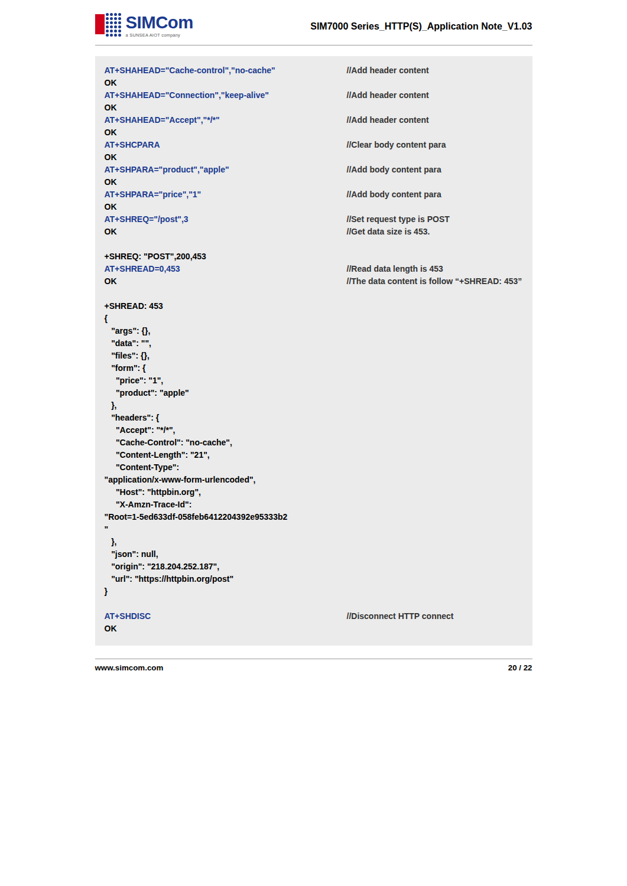SIMCom
a SUNSEA AIOT company
SIM7000 Series_HTTP(S)_Application Note_V1.03
AT+SHAHEAD="Cache-control","no-cache"
//Add header content
OK
AT+SHAHEAD="Connection","keep-alive"
//Add header content
OK
AT+SHAHEAD="Accept","*/*"
//Add header content
OK
AT+SHCPARA
//Clear body content para
OK
AT+SHPARA="product","apple"
//Add body content para
OK
AT+SHPARA="price","1"
//Add body content para
OK
AT+SHREQ="/post",3
//Set request type is POST
OK
//Get data size is 453.
+SHREQ: "POST",200,453
AT+SHREAD=0,453
//Read data length is 453
OK
//The data content is follow “+SHREAD: 453”
+SHREAD: 453 { "args": {}, "data": "", "files": {}, "form": { "price": "1", "product": "apple" }, "headers": { "Accept": "*/*", "Cache-Control": "no-cache", "Content-Length": "21", "Content-Type": "application/x-www-form-urlencoded", "Host": "httpbin.org", "X-Amzn-Trace-Id": "Root=1-5ed633df-058feb6412204392e95333b2 " }, "json": null, "origin": "218.204.252.187", "url": "https://httpbin.org/post" }
AT+SHDISC
//Disconnect HTTP connect
OK
www.simcom.com
20 / 22